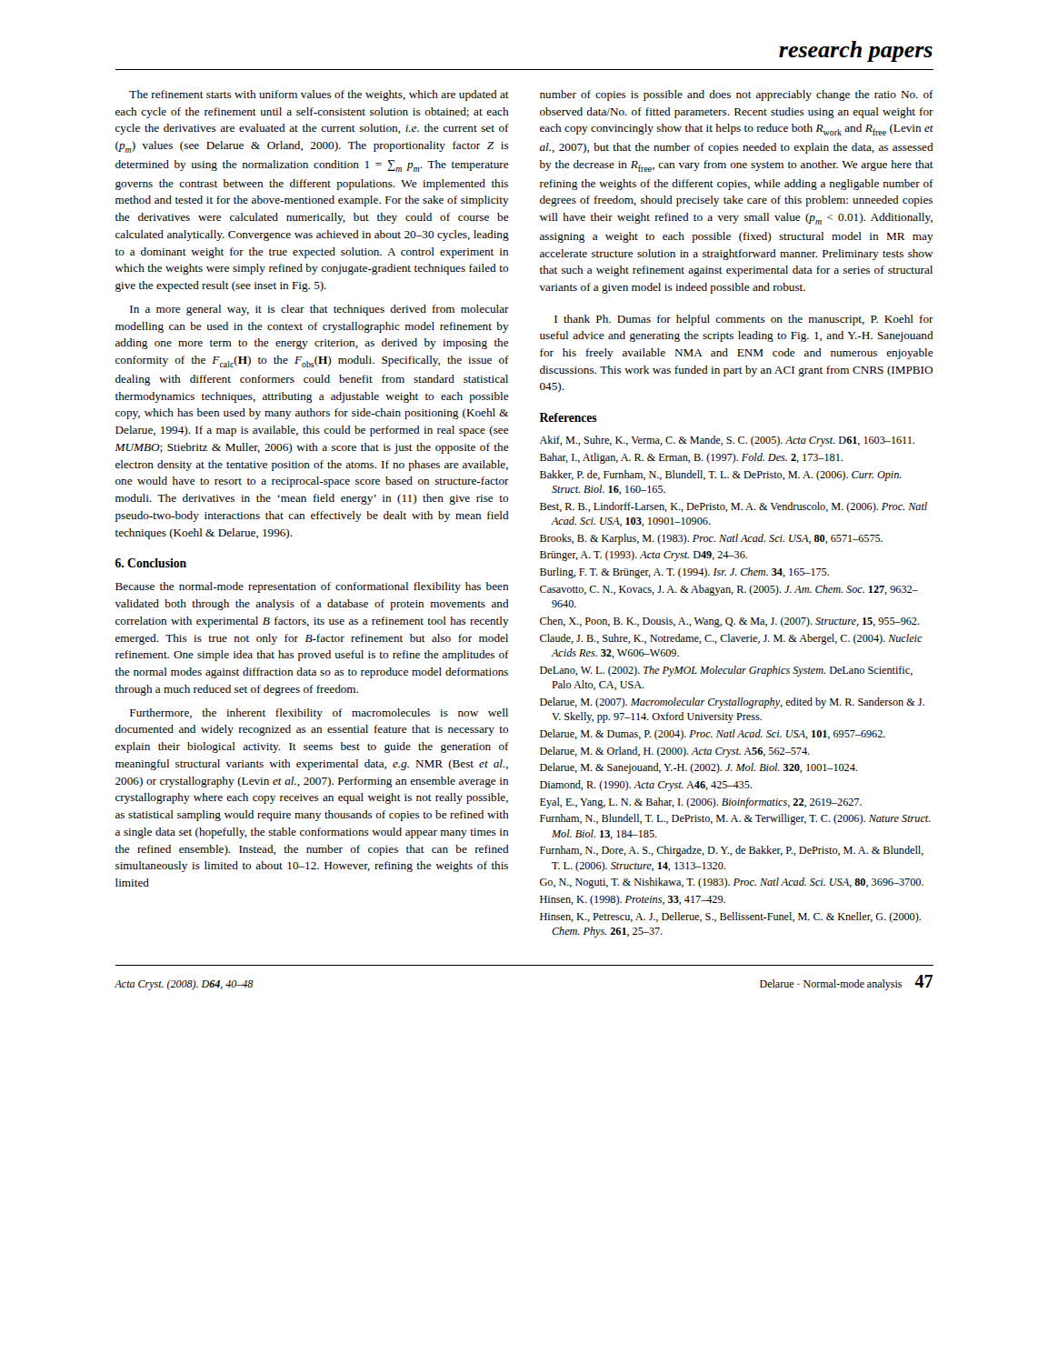research papers
The refinement starts with uniform values of the weights, which are updated at each cycle of the refinement until a self-consistent solution is obtained; at each cycle the derivatives are evaluated at the current solution, i.e. the current set of (pm) values (see Delarue & Orland, 2000). The proportionality factor Z is determined by using the normalization condition 1 = ∑m pm. The temperature governs the contrast between the different populations. We implemented this method and tested it for the above-mentioned example. For the sake of simplicity the derivatives were calculated numerically, but they could of course be calculated analytically. Convergence was achieved in about 20–30 cycles, leading to a dominant weight for the true expected solution. A control experiment in which the weights were simply refined by conjugate-gradient techniques failed to give the expected result (see inset in Fig. 5).
In a more general way, it is clear that techniques derived from molecular modelling can be used in the context of crystallographic model refinement by adding one more term to the energy criterion, as derived by imposing the conformity of the Fcalc(H) to the Fobs(H) moduli. Specifically, the issue of dealing with different conformers could benefit from standard statistical thermodynamics techniques, attributing a adjustable weight to each possible copy, which has been used by many authors for side-chain positioning (Koehl & Delarue, 1994). If a map is available, this could be performed in real space (see MUMBO; Stiebritz & Muller, 2006) with a score that is just the opposite of the electron density at the tentative position of the atoms. If no phases are available, one would have to resort to a reciprocal-space score based on structure-factor moduli. The derivatives in the ‘mean field energy’ in (11) then give rise to pseudo-two-body interactions that can effectively be dealt with by mean field techniques (Koehl & Delarue, 1996).
6. Conclusion
Because the normal-mode representation of conformational flexibility has been validated both through the analysis of a database of protein movements and correlation with experimental B factors, its use as a refinement tool has recently emerged. This is true not only for B-factor refinement but also for model refinement. One simple idea that has proved useful is to refine the amplitudes of the normal modes against diffraction data so as to reproduce model deformations through a much reduced set of degrees of freedom.
Furthermore, the inherent flexibility of macromolecules is now well documented and widely recognized as an essential feature that is necessary to explain their biological activity. It seems best to guide the generation of meaningful structural variants with experimental data, e.g. NMR (Best et al., 2006) or crystallography (Levin et al., 2007). Performing an ensemble average in crystallography where each copy receives an equal weight is not really possible, as statistical sampling would require many thousands of copies to be refined with a single data set (hopefully, the stable conformations would appear many times in the refined ensemble). Instead, the number of copies that can be refined simultaneously is limited to about 10–12. However, refining the weights of this limited
number of copies is possible and does not appreciably change the ratio No. of observed data/No. of fitted parameters. Recent studies using an equal weight for each copy convincingly show that it helps to reduce both Rwork and Rfree (Levin et al., 2007), but that the number of copies needed to explain the data, as assessed by the decrease in Rfree, can vary from one system to another. We argue here that refining the weights of the different copies, while adding a negligable number of degrees of freedom, should precisely take care of this problem: unneeded copies will have their weight refined to a very small value (pm < 0.01). Additionally, assigning a weight to each possible (fixed) structural model in MR may accelerate structure solution in a straightforward manner. Preliminary tests show that such a weight refinement against experimental data for a series of structural variants of a given model is indeed possible and robust.
I thank Ph. Dumas for helpful comments on the manuscript, P. Koehl for useful advice and generating the scripts leading to Fig. 1, and Y.-H. Sanejouand for his freely available NMA and ENM code and numerous enjoyable discussions. This work was funded in part by an ACI grant from CNRS (IMPBIO 045).
References
Akif, M., Suhre, K., Verma, C. & Mande, S. C. (2005). Acta Cryst. D61, 1603–1611.
Bahar, I., Atligan, A. R. & Erman, B. (1997). Fold. Des. 2, 173–181.
Bakker, P. de, Furnham, N., Blundell, T. L. & DePristo, M. A. (2006). Curr. Opin. Struct. Biol. 16, 160–165.
Best, R. B., Lindorff-Larsen, K., DePristo, M. A. & Vendruscolo, M. (2006). Proc. Natl Acad. Sci. USA, 103, 10901–10906.
Brooks, B. & Karplus, M. (1983). Proc. Natl Acad. Sci. USA, 80, 6571–6575.
Brünger, A. T. (1993). Acta Cryst. D49, 24–36.
Burling, F. T. & Brünger, A. T. (1994). Isr. J. Chem. 34, 165–175.
Casavotto, C. N., Kovacs, J. A. & Abagyan, R. (2005). J. Am. Chem. Soc. 127, 9632–9640.
Chen, X., Poon, B. K., Dousis, A., Wang, Q. & Ma, J. (2007). Structure, 15, 955–962.
Claude, J. B., Suhre, K., Notredame, C., Claverie, J. M. & Abergel, C. (2004). Nucleic Acids Res. 32, W606–W609.
DeLano, W. L. (2002). The PyMOL Molecular Graphics System. DeLano Scientific, Palo Alto, CA, USA.
Delarue, M. (2007). Macromolecular Crystallography, edited by M. R. Sanderson & J. V. Skelly, pp. 97–114. Oxford University Press.
Delarue, M. & Dumas, P. (2004). Proc. Natl Acad. Sci. USA, 101, 6957–6962.
Delarue, M. & Orland, H. (2000). Acta Cryst. A56, 562–574.
Delarue, M. & Sanejouand, Y.-H. (2002). J. Mol. Biol. 320, 1001–1024.
Diamond, R. (1990). Acta Cryst. A46, 425–435.
Eyal, E., Yang, L. N. & Bahar, I. (2006). Bioinformatics, 22, 2619–2627.
Furnham, N., Blundell, T. L., DePristo, M. A. & Terwilliger, T. C. (2006). Nature Struct. Mol. Biol. 13, 184–185.
Furnham, N., Dore, A. S., Chirgadze, D. Y., de Bakker, P., DePristo, M. A. & Blundell, T. L. (2006). Structure, 14, 1313–1320.
Go, N., Noguti, T. & Nishikawa, T. (1983). Proc. Natl Acad. Sci. USA, 80, 3696–3700.
Hinsen, K. (1998). Proteins, 33, 417–429.
Hinsen, K., Petrescu, A. J., Dellerue, S., Bellissent-Funel, M. C. & Kneller, G. (2000). Chem. Phys. 261, 25–37.
Acta Cryst. (2008). D64, 40–48
Delarue · Normal-mode analysis
47